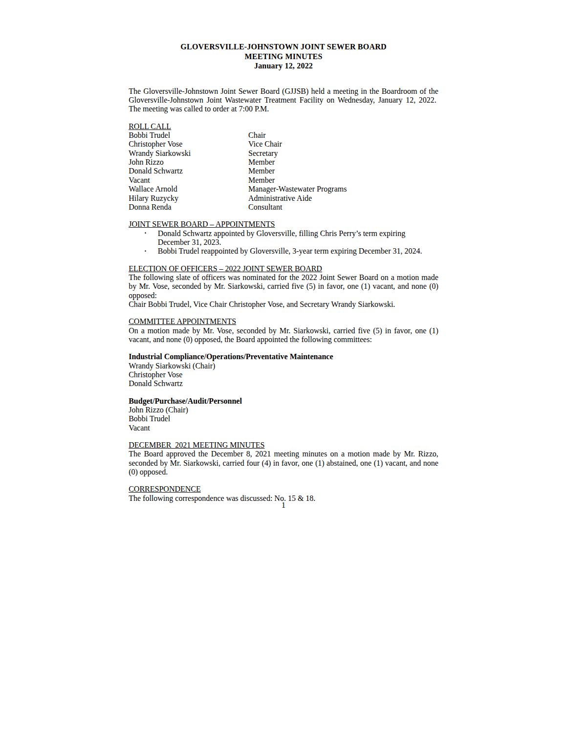GLOVERSVILLE-JOHNSTOWN JOINT SEWER BOARD MEETING MINUTES January 12, 2022
The Gloversville-Johnstown Joint Sewer Board (GJJSB) held a meeting in the Boardroom of the Gloversville-Johnstown Joint Wastewater Treatment Facility on Wednesday, January 12, 2022. The meeting was called to order at 7:00 P.M.
ROLL CALL
| Bobbi Trudel | Chair |
| Christopher Vose | Vice Chair |
| Wrandy Siarkowski | Secretary |
| John Rizzo | Member |
| Donald Schwartz | Member |
| Vacant | Member |
| Wallace Arnold | Manager-Wastewater Programs |
| Hilary Ruzycky | Administrative Aide |
| Donna Renda | Consultant |
JOINT SEWER BOARD – APPOINTMENTS
Donald Schwartz appointed by Gloversville, filling Chris Perry’s term expiring December 31, 2023.
Bobbi Trudel reappointed by Gloversville, 3-year term expiring December 31, 2024.
ELECTION OF OFFICERS – 2022 JOINT SEWER BOARD
The following slate of officers was nominated for the 2022 Joint Sewer Board on a motion made by Mr. Vose, seconded by Mr. Siarkowski, carried five (5) in favor, one (1) vacant, and none (0) opposed:
Chair Bobbi Trudel, Vice Chair Christopher Vose, and Secretary Wrandy Siarkowski.
COMMITTEE APPOINTMENTS
On a motion made by Mr. Vose, seconded by Mr. Siarkowski, carried five (5) in favor, one (1) vacant, and none (0) opposed, the Board appointed the following committees:
Industrial Compliance/Operations/Preventative Maintenance
Wrandy Siarkowski (Chair)
Christopher Vose
Donald Schwartz
Budget/Purchase/Audit/Personnel
John Rizzo (Chair)
Bobbi Trudel
Vacant
DECEMBER 2021 MEETING MINUTES
The Board approved the December 8, 2021 meeting minutes on a motion made by Mr. Rizzo, seconded by Mr. Siarkowski, carried four (4) in favor, one (1) abstained, one (1) vacant, and none (0) opposed.
CORRESPONDENCE
The following correspondence was discussed: No. 15 & 18.
1